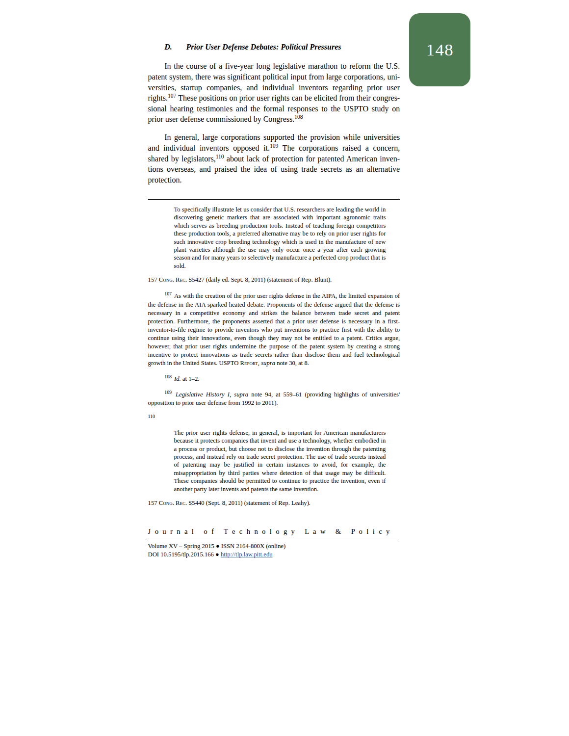148
D. Prior User Defense Debates: Political Pressures
In the course of a five-year long legislative marathon to reform the U.S. patent system, there was significant political input from large corporations, universities, startup companies, and individual inventors regarding prior user rights.107 These positions on prior user rights can be elicited from their congressional hearing testimonies and the formal responses to the USPTO study on prior user defense commissioned by Congress.108
In general, large corporations supported the provision while universities and individual inventors opposed it.109 The corporations raised a concern, shared by legislators,110 about lack of protection for patented American inventions overseas, and praised the idea of using trade secrets as an alternative protection.
To specifically illustrate let us consider that U.S. researchers are leading the world in discovering genetic markers that are associated with important agronomic traits which serves as breeding production tools. Instead of teaching foreign competitors these production tools, a preferred alternative may be to rely on prior user rights for such innovative crop breeding technology which is used in the manufacture of new plant varieties although the use may only occur once a year after each growing season and for many years to selectively manufacture a perfected crop product that is sold.
157 Cong. Rec. S5427 (daily ed. Sept. 8, 2011) (statement of Rep. Blunt).
107 As with the creation of the prior user rights defense in the AIPA, the limited expansion of the defense in the AIA sparked heated debate. Proponents of the defense argued that the defense is necessary in a competitive economy and strikes the balance between trade secret and patent protection. Furthermore, the proponents asserted that a prior user defense is necessary in a first-inventor-to-file regime to provide inventors who put inventions to practice first with the ability to continue using their innovations, even though they may not be entitled to a patent. Critics argue, however, that prior user rights undermine the purpose of the patent system by creating a strong incentive to protect innovations as trade secrets rather than disclose them and fuel technological growth in the United States. USPTO Report, supra note 30, at 8.
108 Id. at 1–2.
109 Legislative History I, supra note 94, at 559–61 (providing highlights of universities' opposition to prior user defense from 1992 to 2011).
110
The prior user rights defense, in general, is important for American manufacturers because it protects companies that invent and use a technology, whether embodied in a process or product, but choose not to disclose the invention through the patenting process, and instead rely on trade secret protection. The use of trade secrets instead of patenting may be justified in certain instances to avoid, for example, the misappropriation by third parties where detection of that usage may be difficult. These companies should be permitted to continue to practice the invention, even if another party later invents and patents the same invention.
157 Cong. Rec. S5440 (Sept. 8, 2011) (statement of Rep. Leahy).
J o u r n a l o f T e c h n o l o g y L a w & P o l i c y
Volume XV – Spring 2015 ● ISSN 2164-800X (online)
DOI 10.5195/tlp.2015.166 ● http://tlp.law.pitt.edu